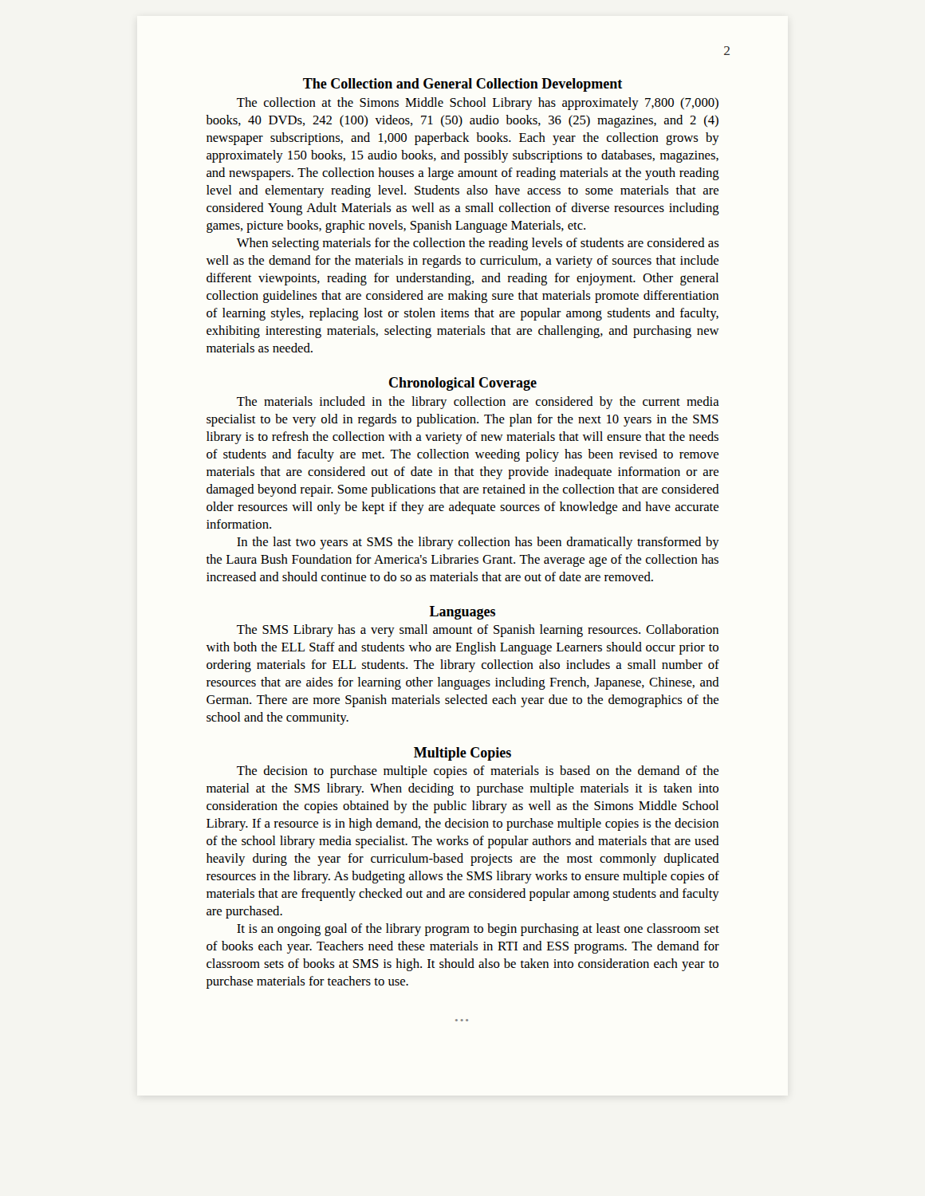2
The Collection and General Collection Development
The collection at the Simons Middle School Library has approximately 7,800 (7,000) books, 40 DVDs, 242 (100) videos, 71 (50) audio books, 36 (25) magazines, and 2 (4) newspaper subscriptions, and 1,000 paperback books. Each year the collection grows by approximately 150 books, 15 audio books, and possibly subscriptions to databases, magazines, and newspapers. The collection houses a large amount of reading materials at the youth reading level and elementary reading level. Students also have access to some materials that are considered Young Adult Materials as well as a small collection of diverse resources including games, picture books, graphic novels, Spanish Language Materials, etc.
When selecting materials for the collection the reading levels of students are considered as well as the demand for the materials in regards to curriculum, a variety of sources that include different viewpoints, reading for understanding, and reading for enjoyment. Other general collection guidelines that are considered are making sure that materials promote differentiation of learning styles, replacing lost or stolen items that are popular among students and faculty, exhibiting interesting materials, selecting materials that are challenging, and purchasing new materials as needed.
Chronological Coverage
The materials included in the library collection are considered by the current media specialist to be very old in regards to publication. The plan for the next 10 years in the SMS library is to refresh the collection with a variety of new materials that will ensure that the needs of students and faculty are met. The collection weeding policy has been revised to remove materials that are considered out of date in that they provide inadequate information or are damaged beyond repair. Some publications that are retained in the collection that are considered older resources will only be kept if they are adequate sources of knowledge and have accurate information.
In the last two years at SMS the library collection has been dramatically transformed by the Laura Bush Foundation for America's Libraries Grant. The average age of the collection has increased and should continue to do so as materials that are out of date are removed.
Languages
The SMS Library has a very small amount of Spanish learning resources. Collaboration with both the ELL Staff and students who are English Language Learners should occur prior to ordering materials for ELL students. The library collection also includes a small number of resources that are aides for learning other languages including French, Japanese, Chinese, and German. There are more Spanish materials selected each year due to the demographics of the school and the community.
Multiple Copies
The decision to purchase multiple copies of materials is based on the demand of the material at the SMS library. When deciding to purchase multiple materials it is taken into consideration the copies obtained by the public library as well as the Simons Middle School Library. If a resource is in high demand, the decision to purchase multiple copies is the decision of the school library media specialist. The works of popular authors and materials that are used heavily during the year for curriculum-based projects are the most commonly duplicated resources in the library. As budgeting allows the SMS library works to ensure multiple copies of materials that are frequently checked out and are considered popular among students and faculty are purchased.
It is an ongoing goal of the library program to begin purchasing at least one classroom set of books each year. Teachers need these materials in RTI and ESS programs. The demand for classroom sets of books at SMS is high. It should also be taken into consideration each year to purchase materials for teachers to use.
•••